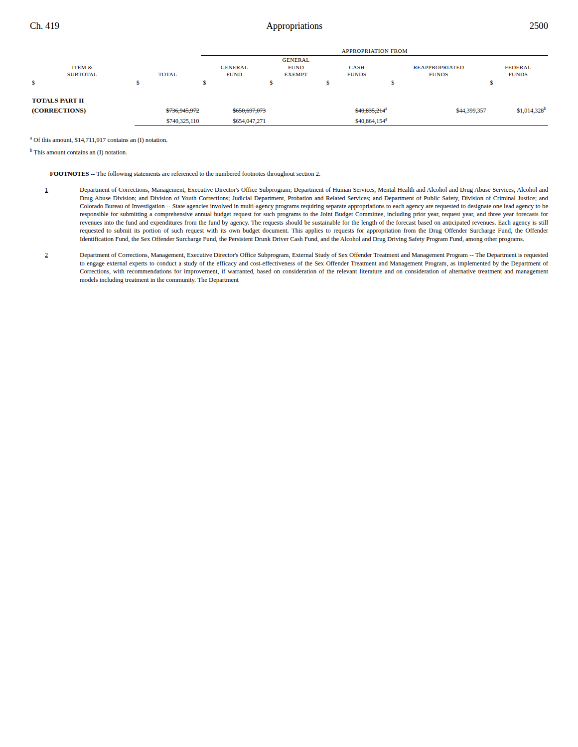Ch. 419
Appropriations
2500
| | | APPROPRIATION FROM |
| ITEM & SUBTOTAL | TOTAL | GENERAL FUND | GENERAL FUND EXEMPT | CASH FUNDS | REAPPROPRIATED FUNDS | FEDERAL FUNDS |
| $ | $ | $ | $ | $ | $ | $ |
| TOTALS PART II | | | | | | |
| (CORRECTIONS) | $736,945,972 | $650,697,073 | | $40,835,214 a | $44,399,357 | $1,014,328 b |
| | $740,325,110 | $654,047,271 | | $40,864,154 a | | |
a Of this amount, $14,711,917 contains an (I) notation.
b This amount contains an (I) notation.
FOOTNOTES -- The following statements are referenced to the numbered footnotes throughout section 2.
1
Department of Corrections, Management, Executive Director's Office Subprogram; Department of Human Services, Mental Health and Alcohol and Drug Abuse Services, Alcohol and Drug Abuse Division; and Division of Youth Corrections; Judicial Department, Probation and Related Services; and Department of Public Safety, Division of Criminal Justice; and Colorado Bureau of Investigation -- State agencies involved in multi-agency programs requiring separate appropriations to each agency are requested to designate one lead agency to be responsible for submitting a comprehensive annual budget request for such programs to the Joint Budget Committee, including prior year, request year, and three year forecasts for revenues into the fund and expenditures from the fund by agency. The requests should be sustainable for the length of the forecast based on anticipated revenues. Each agency is still requested to submit its portion of such request with its own budget document. This applies to requests for appropriation from the Drug Offender Surcharge Fund, the Offender Identification Fund, the Sex Offender Surcharge Fund, the Persistent Drunk Driver Cash Fund, and the Alcohol and Drug Driving Safety Program Fund, among other programs.
2
Department of Corrections, Management, Executive Director's Office Subprogram, External Study of Sex Offender Treatment and Management Program -- The Department is requested to engage external experts to conduct a study of the efficacy and cost-effectiveness of the Sex Offender Treatment and Management Program, as implemented by the Department of Corrections, with recommendations for improvement, if warranted, based on consideration of the relevant literature and on consideration of alternative treatment and management models including treatment in the community. The Department